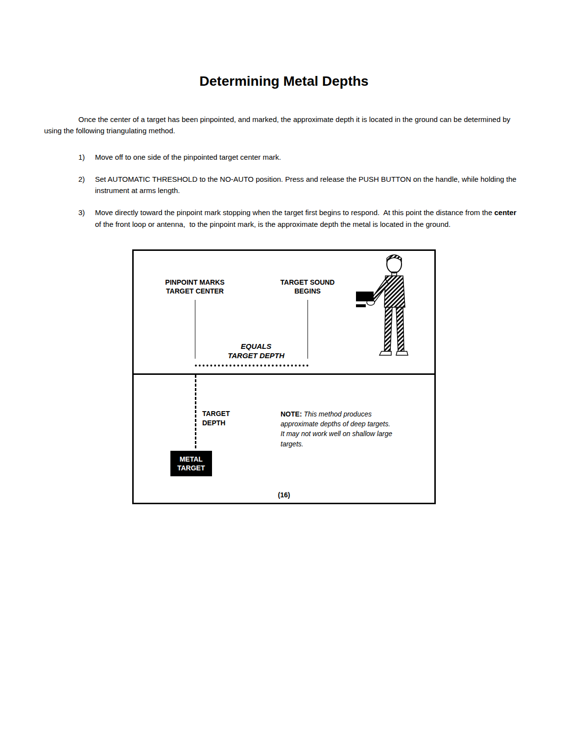Determining Metal Depths
Once the center of a target has been pinpointed, and marked, the approximate depth it is located in the ground can be determined by using the following triangulating method.
Move off to one side of the pinpointed target center mark.
Set AUTOMATIC THRESHOLD to the NO-AUTO position. Press and release the PUSH BUTTON on the handle, while holding the instrument at arms length.
Move directly toward the pinpoint mark stopping when the target first begins to respond. At this point the distance from the center of the front loop or antenna, to the pinpoint mark, is the approximate depth the metal is located in the ground.
PINPOINT MARKS
TARGET CENTER
TARGET SOUND
BEGINS
EQUALS
TARGET DEPTH
TARGET
DEPTH
NOTE: This method produces approximate depths of deep targets. It may not work well on shallow large targets.
METAL
TARGET
(16)